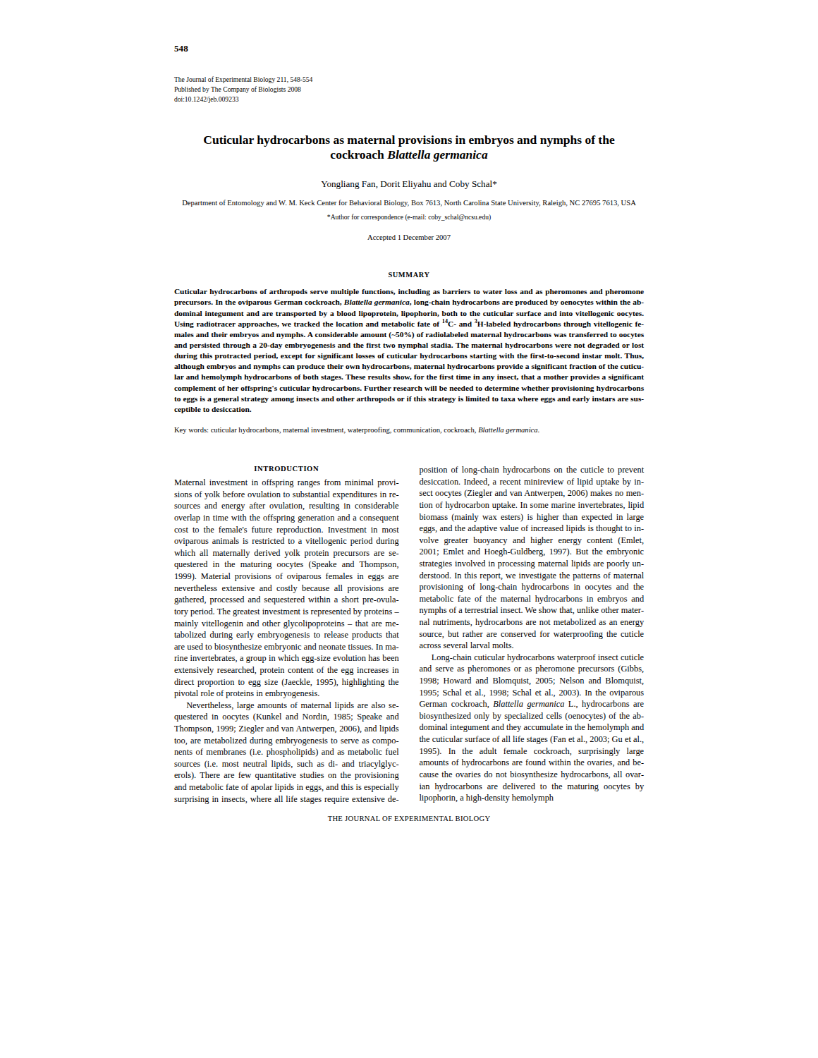548
The Journal of Experimental Biology 211, 548-554
Published by The Company of Biologists 2008
doi:10.1242/jeb.009233
Cuticular hydrocarbons as maternal provisions in embryos and nymphs of the cockroach Blattella germanica
Yongliang Fan, Dorit Eliyahu and Coby Schal*
Department of Entomology and W. M. Keck Center for Behavioral Biology, Box 7613, North Carolina State University, Raleigh, NC 27695 7613, USA
*Author for correspondence (e-mail: coby_schal@ncsu.edu)
Accepted 1 December 2007
SUMMARY
Cuticular hydrocarbons of arthropods serve multiple functions, including as barriers to water loss and as pheromones and pheromone precursors. In the oviparous German cockroach, Blattella germanica, long-chain hydrocarbons are produced by oenocytes within the abdominal integument and are transported by a blood lipoprotein, lipophorin, both to the cuticular surface and into vitellogenic oocytes. Using radiotracer approaches, we tracked the location and metabolic fate of 14C- and 3H-labeled hydrocarbons through vitellogenic females and their embryos and nymphs. A considerable amount (~50%) of radiolabeled maternal hydrocarbons was transferred to oocytes and persisted through a 20-day embryogenesis and the first two nymphal stadia. The maternal hydrocarbons were not degraded or lost during this protracted period, except for significant losses of cuticular hydrocarbons starting with the first-to-second instar molt. Thus, although embryos and nymphs can produce their own hydrocarbons, maternal hydrocarbons provide a significant fraction of the cuticular and hemolymph hydrocarbons of both stages. These results show, for the first time in any insect, that a mother provides a significant complement of her offspring's cuticular hydrocarbons. Further research will be needed to determine whether provisioning hydrocarbons to eggs is a general strategy among insects and other arthropods or if this strategy is limited to taxa where eggs and early instars are susceptible to desiccation.
Key words: cuticular hydrocarbons, maternal investment, waterproofing, communication, cockroach, Blattella germanica.
Introduction
Maternal investment in offspring ranges from minimal provisions of yolk before ovulation to substantial expenditures in resources and energy after ovulation, resulting in considerable overlap in time with the offspring generation and a consequent cost to the female's future reproduction. Investment in most oviparous animals is restricted to a vitellogenic period during which all maternally derived yolk protein precursors are sequestered in the maturing oocytes (Speake and Thompson, 1999). Material provisions of oviparous females in eggs are nevertheless extensive and costly because all provisions are gathered, processed and sequestered within a short pre-ovulatory period. The greatest investment is represented by proteins – mainly vitellogenin and other glycolipoproteins – that are metabolized during early embryogenesis to release products that are used to biosynthesize embryonic and neonate tissues. In marine invertebrates, a group in which egg-size evolution has been extensively researched, protein content of the egg increases in direct proportion to egg size (Jaeckle, 1995), highlighting the pivotal role of proteins in embryogenesis.
Nevertheless, large amounts of maternal lipids are also sequestered in oocytes (Kunkel and Nordin, 1985; Speake and Thompson, 1999; Ziegler and van Antwerpen, 2006), and lipids too, are metabolized during embryogenesis to serve as components of membranes (i.e. phospholipids) and as metabolic fuel sources (i.e. most neutral lipids, such as di- and triacylglycerols). There are few quantitative studies on the provisioning and metabolic fate of apolar lipids in eggs, and this is especially surprising in insects, where all life stages require extensive deposition of long-chain hydrocarbons on the cuticle to prevent desiccation. Indeed, a recent minireview of lipid uptake by insect oocytes (Ziegler and van Antwerpen, 2006) makes no mention of hydrocarbon uptake. In some marine invertebrates, lipid biomass (mainly wax esters) is higher than expected in large eggs, and the adaptive value of increased lipids is thought to involve greater buoyancy and higher energy content (Emlet, 2001; Emlet and Hoegh-Guldberg, 1997). But the embryonic strategies involved in processing maternal lipids are poorly understood. In this report, we investigate the patterns of maternal provisioning of long-chain hydrocarbons in oocytes and the metabolic fate of the maternal hydrocarbons in embryos and nymphs of a terrestrial insect. We show that, unlike other maternal nutriments, hydrocarbons are not metabolized as an energy source, but rather are conserved for waterproofing the cuticle across several larval molts.
Long-chain cuticular hydrocarbons waterproof insect cuticle and serve as pheromones or as pheromone precursors (Gibbs, 1998; Howard and Blomquist, 2005; Nelson and Blomquist, 1995; Schal et al., 1998; Schal et al., 2003). In the oviparous German cockroach, Blattella germanica L., hydrocarbons are biosynthesized only by specialized cells (oenocytes) of the abdominal integument and they accumulate in the hemolymph and the cuticular surface of all life stages (Fan et al., 2003; Gu et al., 1995). In the adult female cockroach, surprisingly large amounts of hydrocarbons are found within the ovaries, and because the ovaries do not biosynthesize hydrocarbons, all ovarian hydrocarbons are delivered to the maturing oocytes by lipophorin, a high-density hemolymph
THE JOURNAL OF EXPERIMENTAL BIOLOGY